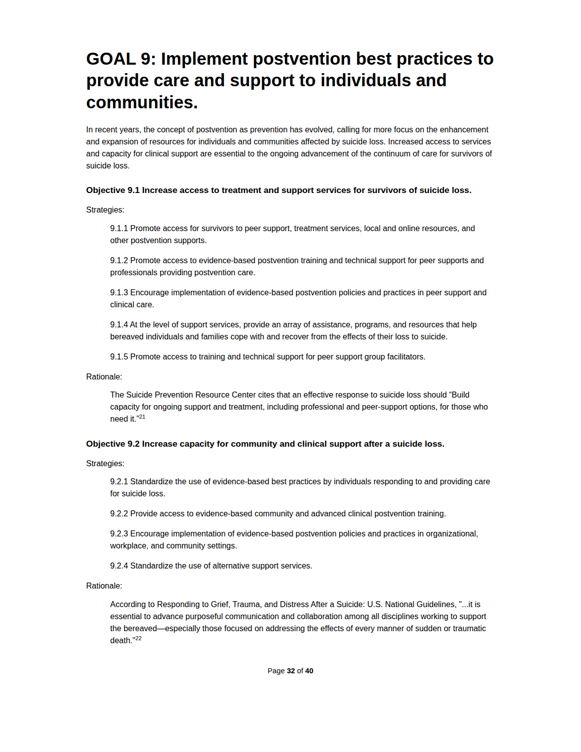GOAL 9: Implement postvention best practices to provide care and support to individuals and communities.
In recent years, the concept of postvention as prevention has evolved, calling for more focus on the enhancement and expansion of resources for individuals and communities affected by suicide loss. Increased access to services and capacity for clinical support are essential to the ongoing advancement of the continuum of care for survivors of suicide loss.
Objective 9.1 Increase access to treatment and support services for survivors of suicide loss.
Strategies:
9.1.1 Promote access for survivors to peer support, treatment services, local and online resources, and other postvention supports.
9.1.2 Promote access to evidence-based postvention training and technical support for peer supports and professionals providing postvention care.
9.1.3 Encourage implementation of evidence-based postvention policies and practices in peer support and clinical care.
9.1.4 At the level of support services, provide an array of assistance, programs, and resources that help bereaved individuals and families cope with and recover from the effects of their loss to suicide.
9.1.5 Promote access to training and technical support for peer support group facilitators.
Rationale:
The Suicide Prevention Resource Center cites that an effective response to suicide loss should “Build capacity for ongoing support and treatment, including professional and peer-support options, for those who need it.”21
Objective 9.2 Increase capacity for community and clinical support after a suicide loss.
Strategies:
9.2.1 Standardize the use of evidence-based best practices by individuals responding to and providing care for suicide loss.
9.2.2 Provide access to evidence-based community and advanced clinical postvention training.
9.2.3 Encourage implementation of evidence-based postvention policies and practices in organizational, workplace, and community settings.
9.2.4 Standardize the use of alternative support services.
Rationale:
According to Responding to Grief, Trauma, and Distress After a Suicide: U.S. National Guidelines, "...it is essential to advance purposeful communication and collaboration among all disciplines working to support the bereaved—especially those focused on addressing the effects of every manner of sudden or traumatic death."22
Page 32 of 40